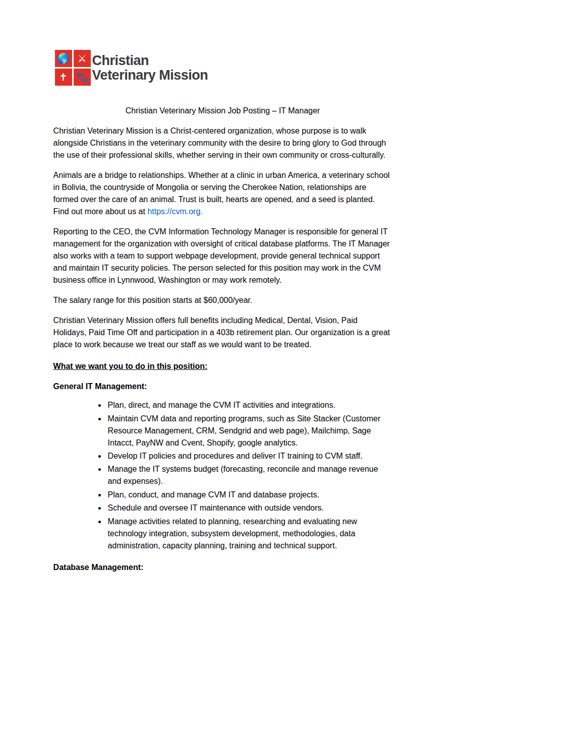| / 🌎 / ⚔ / / ✝ / 🐾 / | Christian Veterinary Mission |
Christian Veterinary Mission Job Posting – IT Manager
Christian Veterinary Mission is a Christ-centered organization, whose purpose is to walk alongside Christians in the veterinary community with the desire to bring glory to God through the use of their professional skills, whether serving in their own community or cross-culturally.
Animals are a bridge to relationships. Whether at a clinic in urban America, a veterinary school in Bolivia, the countryside of Mongolia or serving the Cherokee Nation, relationships are formed over the care of an animal. Trust is built, hearts are opened, and a seed is planted. Find out more about us at https://cvm.org.
Reporting to the CEO, the CVM Information Technology Manager is responsible for general IT management for the organization with oversight of critical database platforms. The IT Manager also works with a team to support webpage development, provide general technical support and maintain IT security policies. The person selected for this position may work in the CVM business office in Lynnwood, Washington or may work remotely.
The salary range for this position starts at $60,000/year.
Christian Veterinary Mission offers full benefits including Medical, Dental, Vision, Paid Holidays, Paid Time Off and participation in a 403b retirement plan. Our organization is a great place to work because we treat our staff as we would want to be treated.
What we want you to do in this position:
General IT Management:
Plan, direct, and manage the CVM IT activities and integrations.
Maintain CVM data and reporting programs, such as Site Stacker (Customer Resource Management, CRM, Sendgrid and web page), Mailchimp, Sage Intacct, PayNW and Cvent, Shopify, google analytics.
Develop IT policies and procedures and deliver IT training to CVM staff.
Manage the IT systems budget (forecasting, reconcile and manage revenue and expenses).
Plan, conduct, and manage CVM IT and database projects.
Schedule and oversee IT maintenance with outside vendors.
Manage activities related to planning, researching and evaluating new technology integration, subsystem development, methodologies, data administration, capacity planning, training and technical support.
Database Management: